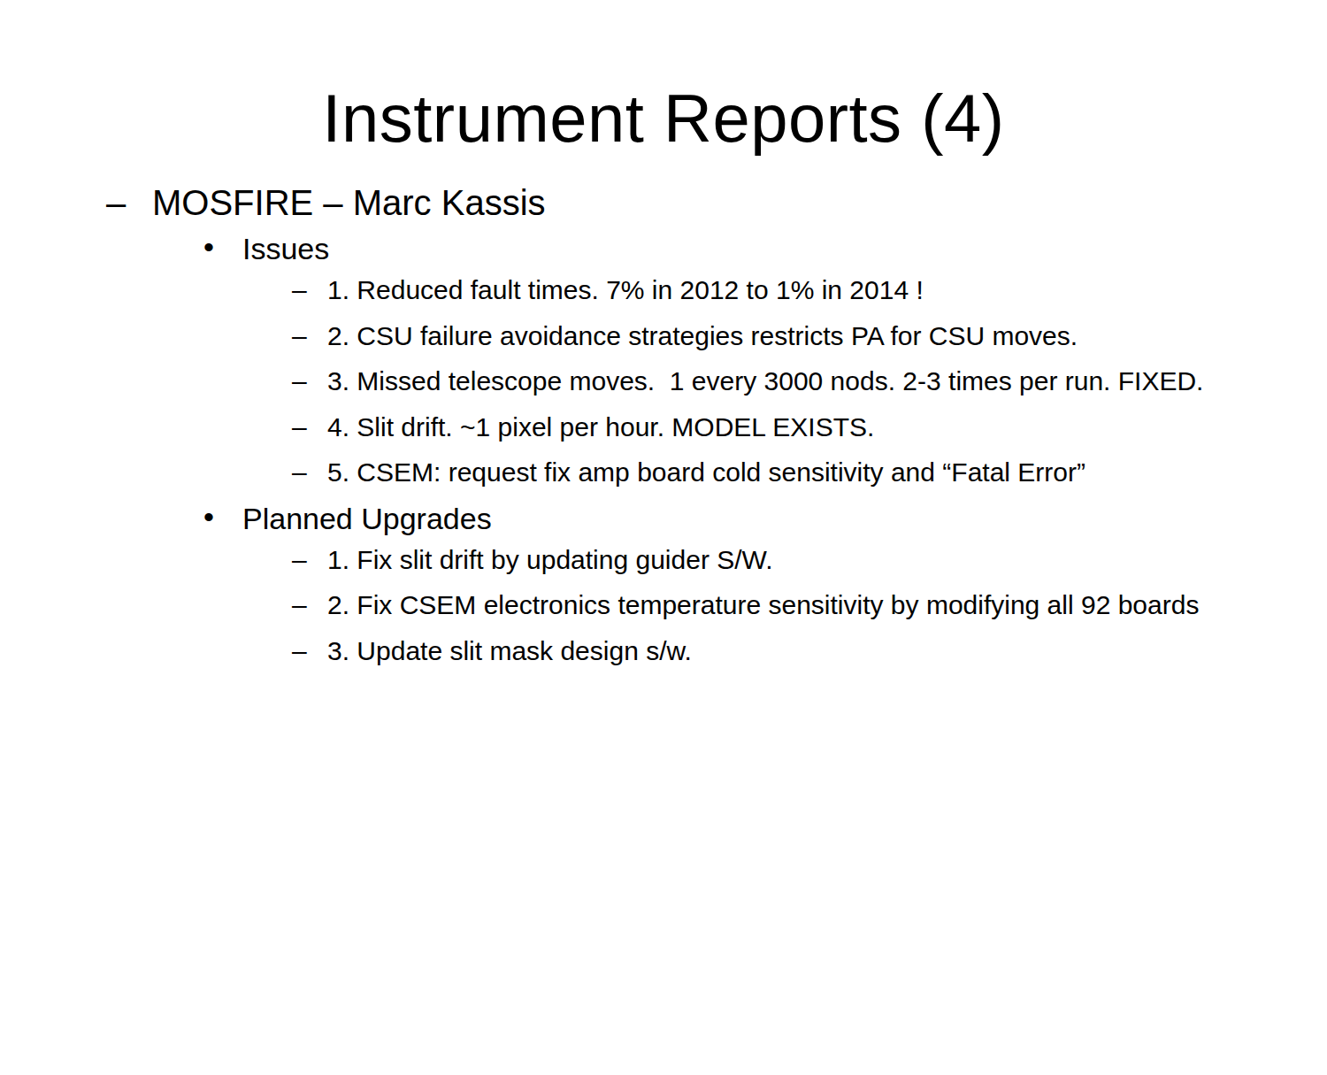Instrument Reports (4)
MOSFIRE – Marc Kassis
Issues
1. Reduced fault times. 7% in 2012 to 1% in 2014 !
2. CSU failure avoidance strategies restricts PA for CSU moves.
3. Missed telescope moves. 1 every 3000 nods. 2-3 times per run. FIXED.
4. Slit drift. ~1 pixel per hour. MODEL EXISTS.
5. CSEM: request fix amp board cold sensitivity and “Fatal Error”
Planned Upgrades
1. Fix slit drift by updating guider S/W.
2. Fix CSEM electronics temperature sensitivity by modifying all 92 boards
3. Update slit mask design s/w.